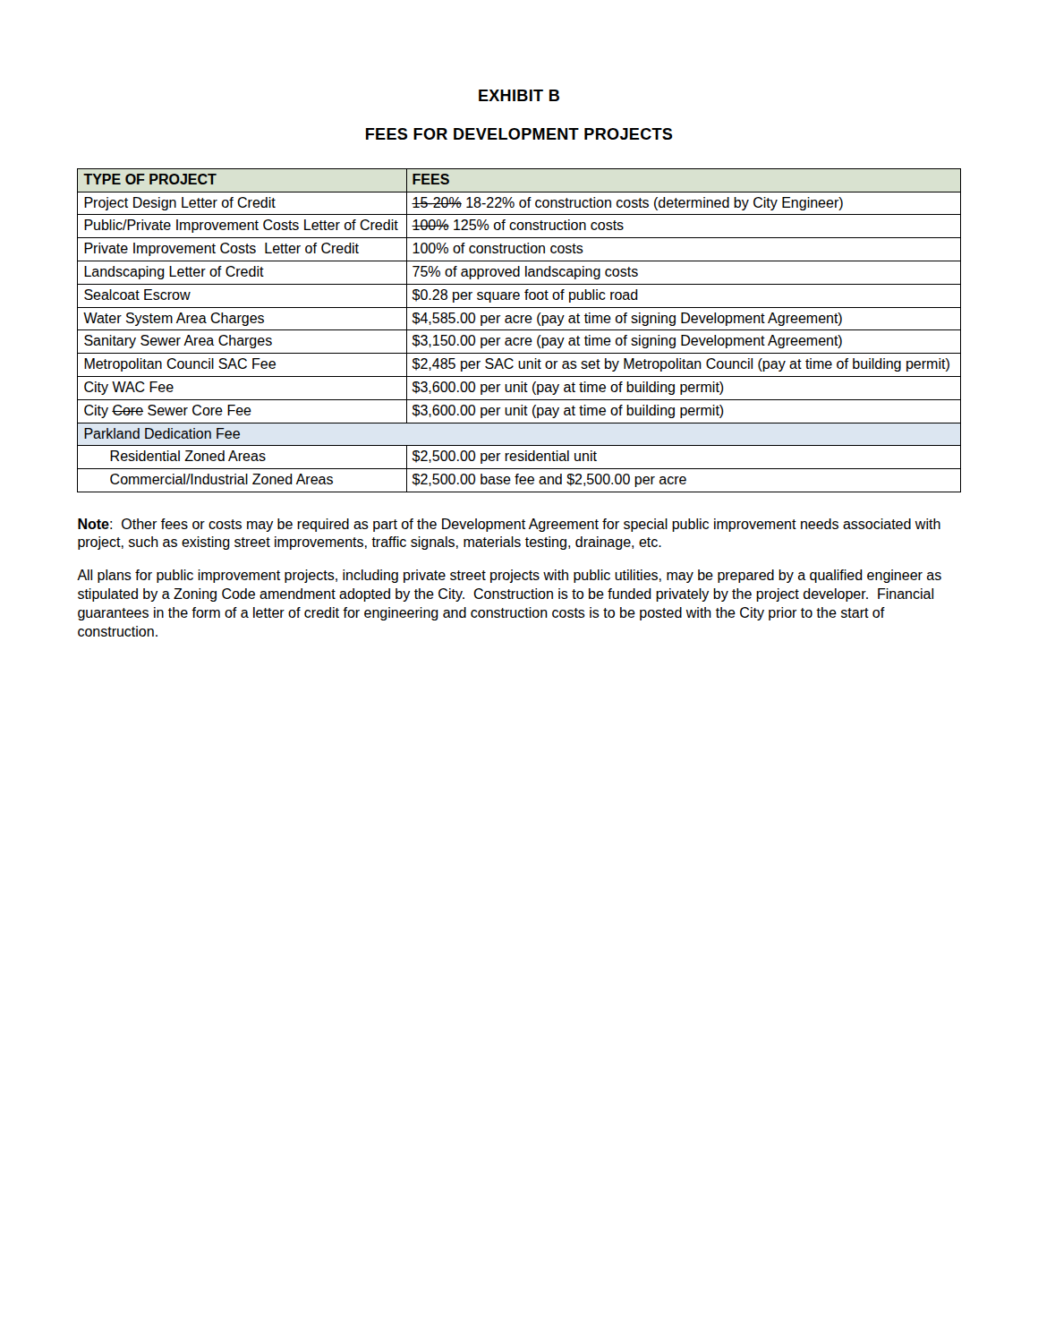EXHIBIT BFEES FOR DEVELOPMENT PROJECTS
| TYPE OF PROJECT | FEES |
| --- | --- |
| Project Design Letter of Credit | 15-20% 18-22% of construction costs (determined by City Engineer) |
| Public/Private Improvement Costs Letter of Credit | 100% 125% of construction costs |
| Private Improvement Costs Letter of Credit | 100% of construction costs |
| Landscaping Letter of Credit | 75% of approved landscaping costs |
| Sealcoat Escrow | $0.28 per square foot of public road |
| Water System Area Charges | $4,585.00 per acre (pay at time of signing Development Agreement) |
| Sanitary Sewer Area Charges | $3,150.00 per acre (pay at time of signing Development Agreement) |
| Metropolitan Council SAC Fee | $2,485 per SAC unit or as set by Metropolitan Council (pay at time of building permit) |
| City WAC Fee | $3,600.00 per unit (pay at time of building permit) |
| City Core Sewer Core Fee | $3,600.00 per unit (pay at time of building permit) |
| Parkland Dedication Fee |
| Residential Zoned Areas | $2,500.00 per residential unit |
| Commercial/Industrial Zoned Areas | $2,500.00 base fee and $2,500.00 per acre |
Note: Other fees or costs may be required as part of the Development Agreement for special public improvement needs associated with project, such as existing street improvements, traffic signals, materials testing, drainage, etc.
All plans for public improvement projects, including private street projects with public utilities, may be prepared by a qualified engineer as stipulated by a Zoning Code amendment adopted by the City. Construction is to be funded privately by the project developer. Financial guarantees in the form of a letter of credit for engineering and construction costs is to be posted with the City prior to the start of construction.